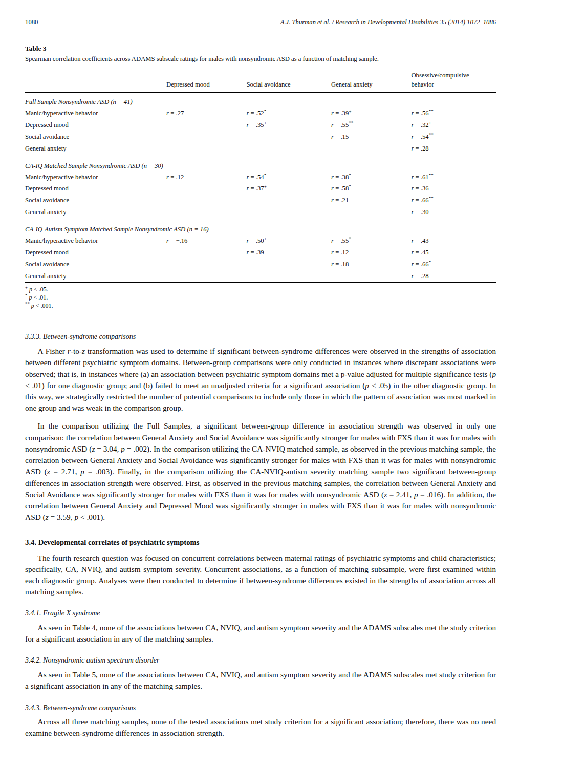1080 A.J. Thurman et al. / Research in Developmental Disabilities 35 (2014) 1072–1086
Table 3
Spearman correlation coefficients across ADAMS subscale ratings for males with nonsyndromic ASD as a function of matching sample.
| | Depressed mood | Social avoidance | General anxiety | Obsessive/compulsive behavior |
| --- | --- | --- | --- | --- |
| Full Sample Nonsyndromic ASD ( n = 41) |
| Manic/hyperactive behavior | r = .27 | r = .52 * | r = .39 + | r = .56 ** |
| Depressed mood | | r = .35 + | r = .55 ** | r = .32 + |
| Social avoidance | | | r = .15 | r = .54 ** |
| General anxiety | | | | r = .28 |
| CA-IQ Matched Sample Nonsyndromic ASD ( n = 30) |
| Manic/hyperactive behavior | r = .12 | r = .54 * | r = .38 * | r = .61 ** |
| Depressed mood | | r = .37 + | r = .58 * | r = .36 |
| Social avoidance | | | r = .21 | r = .66 ** |
| General anxiety | | | | r = .30 |
| CA-IQ-Autism Symptom Matched Sample Nonsyndromic ASD ( n = 16) |
| Manic/hyperactive behavior | r = −.16 | r = .50 + | r = .55 * | r = .43 |
| Depressed mood | | r = .39 | r = .12 | r = .45 |
| Social avoidance | | | r = .18 | r = .66 * |
| General anxiety | | | | r = .28 |
+ p < .05.
* p < .01.
** p < .001.
3.3.3. Between-syndrome comparisons
A Fisher r-to-z transformation was used to determine if significant between-syndrome differences were observed in the strengths of association between different psychiatric symptom domains. Between-group comparisons were only conducted in instances where discrepant associations were observed; that is, in instances where (a) an association between psychiatric symptom domains met a p-value adjusted for multiple significance tests (p < .01) for one diagnostic group; and (b) failed to meet an unadjusted criteria for a significant association (p < .05) in the other diagnostic group. In this way, we strategically restricted the number of potential comparisons to include only those in which the pattern of association was most marked in one group and was weak in the comparison group.
In the comparison utilizing the Full Samples, a significant between-group difference in association strength was observed in only one comparison: the correlation between General Anxiety and Social Avoidance was significantly stronger for males with FXS than it was for males with nonsyndromic ASD (z = 3.04, p = .002). In the comparison utilizing the CA-NVIQ matched sample, as observed in the previous matching sample, the correlation between General Anxiety and Social Avoidance was significantly stronger for males with FXS than it was for males with nonsyndromic ASD (z = 2.71, p = .003). Finally, in the comparison utilizing the CA-NVIQ-autism severity matching sample two significant between-group differences in association strength were observed. First, as observed in the previous matching samples, the correlation between General Anxiety and Social Avoidance was significantly stronger for males with FXS than it was for males with nonsyndromic ASD (z = 2.41, p = .016). In addition, the correlation between General Anxiety and Depressed Mood was significantly stronger in males with FXS than it was for males with nonsyndromic ASD (z = 3.59, p < .001).
3.4. Developmental correlates of psychiatric symptoms
The fourth research question was focused on concurrent correlations between maternal ratings of psychiatric symptoms and child characteristics; specifically, CA, NVIQ, and autism symptom severity. Concurrent associations, as a function of matching subsample, were first examined within each diagnostic group. Analyses were then conducted to determine if between-syndrome differences existed in the strengths of association across all matching samples.
3.4.1. Fragile X syndrome
As seen in Table 4, none of the associations between CA, NVIQ, and autism symptom severity and the ADAMS subscales met the study criterion for a significant association in any of the matching samples.
3.4.2. Nonsyndromic autism spectrum disorder
As seen in Table 5, none of the associations between CA, NVIQ, and autism symptom severity and the ADAMS subscales met study criterion for a significant association in any of the matching samples.
3.4.3. Between-syndrome comparisons
Across all three matching samples, none of the tested associations met study criterion for a significant association; therefore, there was no need examine between-syndrome differences in association strength.